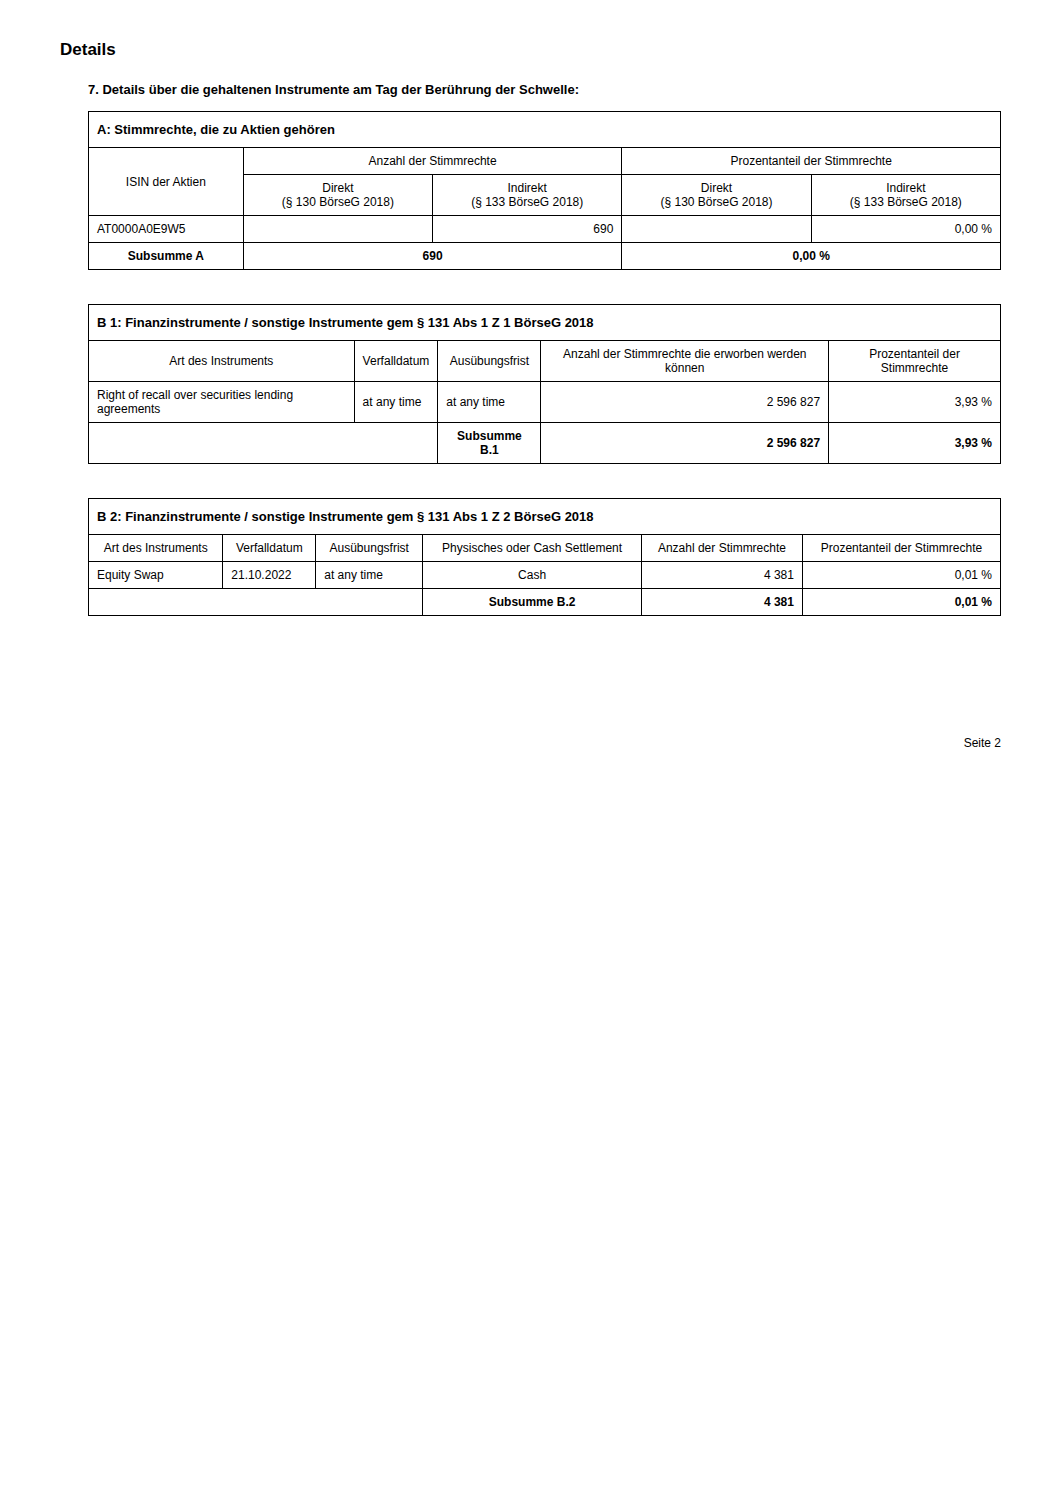Details
7. Details über die gehaltenen Instrumente am Tag der Berührung der Schwelle:
A: Stimmrechte, die zu Aktien gehören
| ISIN der Aktien | Anzahl der Stimmrechte | Prozentanteil der Stimmrechte |
| --- | --- | --- |
| Direkt (§ 130 BörseG 2018) | Indirekt (§ 133 BörseG 2018) | Direkt (§ 130 BörseG 2018) | Indirekt (§ 133 BörseG 2018) |
| AT0000A0E9W5 | | 690 | | 0,00 % |
| Subsumme A | 690 | 0,00 % |
B 1: Finanzinstrumente / sonstige Instrumente gem § 131 Abs 1 Z 1 BörseG 2018
| Art des Instruments | Verfalldatum | Ausübungsfrist | Anzahl der Stimmrechte die erworben werden können | Prozentanteil der Stimmrechte |
| --- | --- | --- | --- | --- |
| Right of recall over securities lending agreements | at any time | at any time | 2 596 827 | 3,93 % |
| | Subsumme B.1 | 2 596 827 | 3,93 % |
B 2: Finanzinstrumente / sonstige Instrumente gem § 131 Abs 1 Z 2 BörseG 2018
| Art des Instruments | Verfalldatum | Ausübungsfrist | Physisches oder Cash Settlement | Anzahl der Stimmrechte | Prozentanteil der Stimmrechte |
| --- | --- | --- | --- | --- | --- |
| Equity Swap | 21.10.2022 | at any time | Cash | 4 381 | 0,01 % |
| | Subsumme B.2 | 4 381 | 0,01 % |
Seite 2